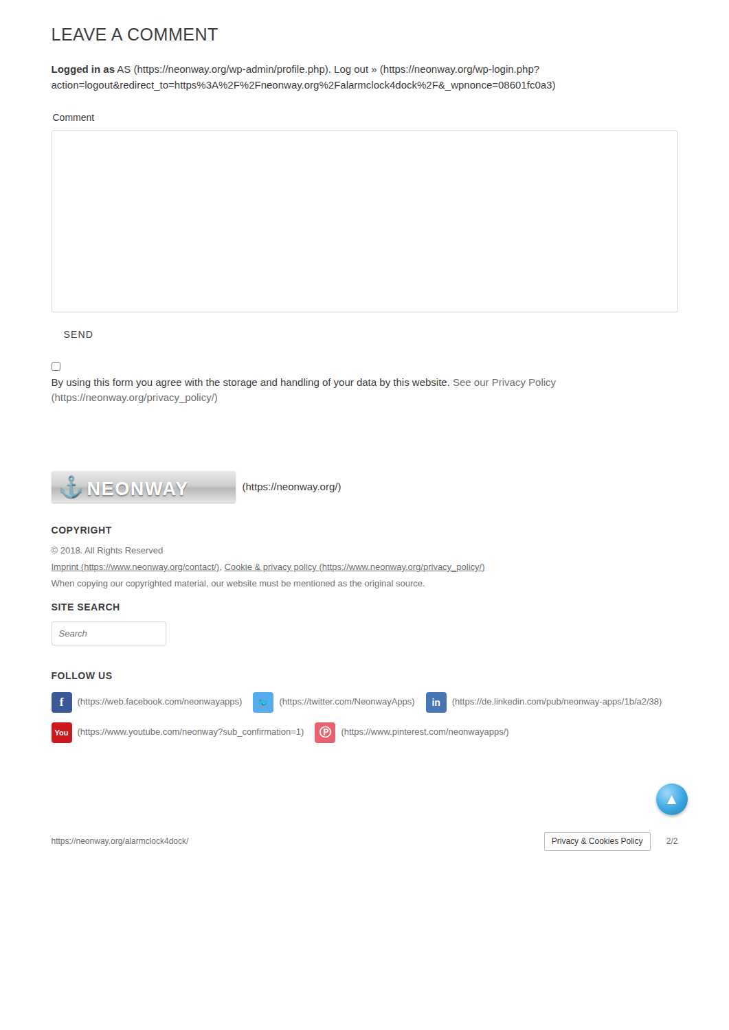LEAVE A COMMENT
Logged in as AS (https://neonway.org/wp-admin/profile.php). Log out » (https://neonway.org/wp-login.php?action=logout&redirect_to=https%3A%2F%2Fneonway.org%2Falarmclock4dock%2F&_wpnonce=08601fc0a3)
Comment
SEND
By using this form you agree with the storage and handling of your data by this website. See our Privacy Policy (https://neonway.org/privacy_policy/)
⚓ NEONWAY
(https://neonway.org/)
COPYRIGHT
© 2018. All Rights Reserved
Imprint (https://www.neonway.org/contact/), Cookie & privacy policy (https://www.neonway.org/privacy_policy/)
When copying our copyrighted material, our website must be mentioned as the original source.
SITE SEARCH
FOLLOW US
f(https://web.facebook.com/neonwayapps) 🐦(https://twitter.com/NeonwayApps) in(https://de.linkedin.com/pub/neonway-apps/1b/a2/38)
You
Tube(https://www.youtube.com/neonway?sub_confirmation=1) Ⓟ(https://www.pinterest.com/neonwayapps/)
▲
https://neonway.org/alarmclock4dock/
Privacy & Cookies Policy
2/2